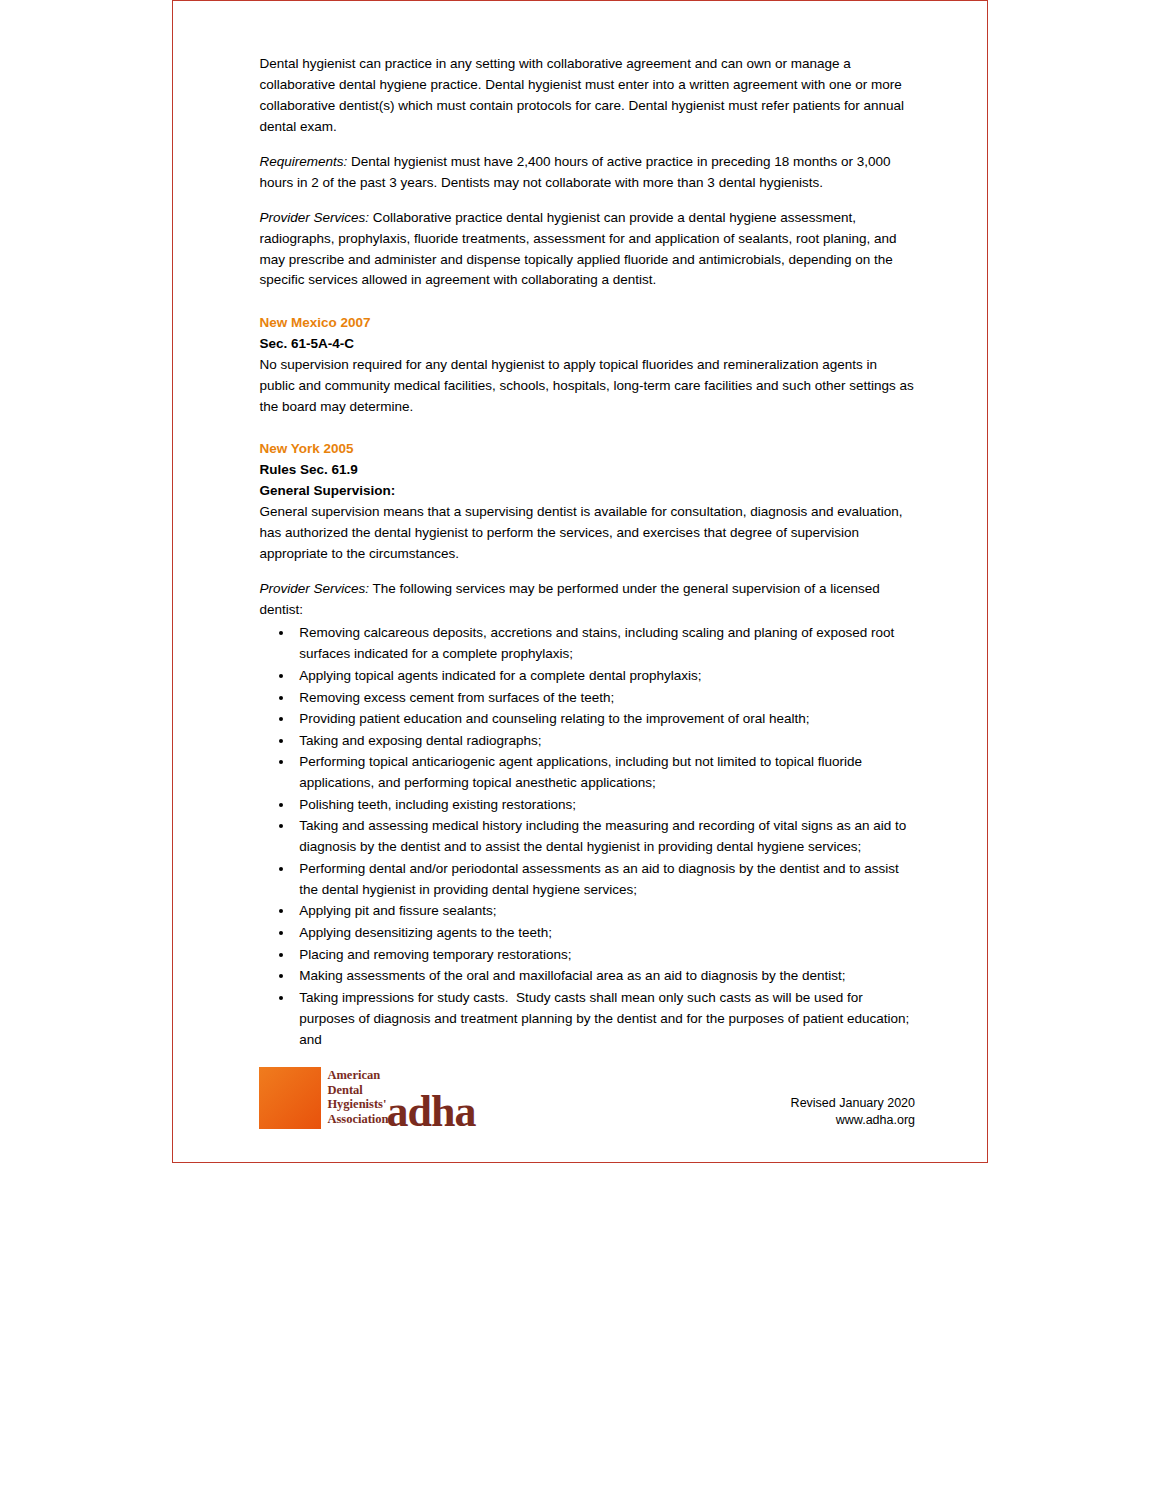Dental hygienist can practice in any setting with collaborative agreement and can own or manage a collaborative dental hygiene practice. Dental hygienist must enter into a written agreement with one or more collaborative dentist(s) which must contain protocols for care. Dental hygienist must refer patients for annual dental exam.
Requirements: Dental hygienist must have 2,400 hours of active practice in preceding 18 months or 3,000 hours in 2 of the past 3 years. Dentists may not collaborate with more than 3 dental hygienists.
Provider Services: Collaborative practice dental hygienist can provide a dental hygiene assessment, radiographs, prophylaxis, fluoride treatments, assessment for and application of sealants, root planing, and may prescribe and administer and dispense topically applied fluoride and antimicrobials, depending on the specific services allowed in agreement with collaborating a dentist.
New Mexico 2007
Sec. 61-5A-4-C
No supervision required for any dental hygienist to apply topical fluorides and remineralization agents in public and community medical facilities, schools, hospitals, long-term care facilities and such other settings as the board may determine.
New York 2005
Rules Sec. 61.9
General Supervision:
General supervision means that a supervising dentist is available for consultation, diagnosis and evaluation, has authorized the dental hygienist to perform the services, and exercises that degree of supervision appropriate to the circumstances.
Provider Services: The following services may be performed under the general supervision of a licensed dentist:
Removing calcareous deposits, accretions and stains, including scaling and planing of exposed root surfaces indicated for a complete prophylaxis;
Applying topical agents indicated for a complete dental prophylaxis;
Removing excess cement from surfaces of the teeth;
Providing patient education and counseling relating to the improvement of oral health;
Taking and exposing dental radiographs;
Performing topical anticariogenic agent applications, including but not limited to topical fluoride applications, and performing topical anesthetic applications;
Polishing teeth, including existing restorations;
Taking and assessing medical history including the measuring and recording of vital signs as an aid to diagnosis by the dentist and to assist the dental hygienist in providing dental hygiene services;
Performing dental and/or periodontal assessments as an aid to diagnosis by the dentist and to assist the dental hygienist in providing dental hygiene services;
Applying pit and fissure sealants;
Applying desensitizing agents to the teeth;
Placing and removing temporary restorations;
Making assessments of the oral and maxillofacial area as an aid to diagnosis by the dentist;
Taking impressions for study casts. Study casts shall mean only such casts as will be used for purposes of diagnosis and treatment planning by the dentist and for the purposes of patient education; and
American
Dental
Hygienists'
Association
adha
Revised January 2020
www.adha.org